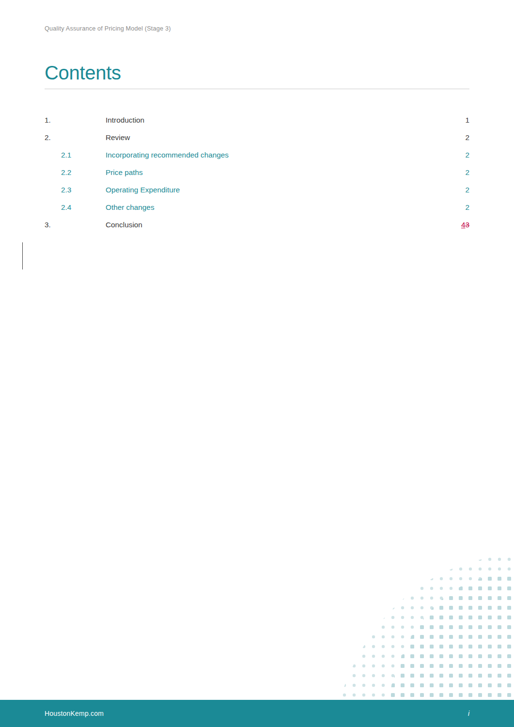Quality Assurance of Pricing Model (Stage 3)
Contents
| 1. | | Introduction | 1 |
| 2. | | Review | 2 |
| | 2.1 | Incorporating recommended changes | 2 |
| | 2.2 | Price paths | 2 |
| | 2.3 | Operating Expenditure | 2 |
| | 2.4 | Other changes | 2 |
| 3. | | Conclusion | 4 3 |
HoustonKemp.com i